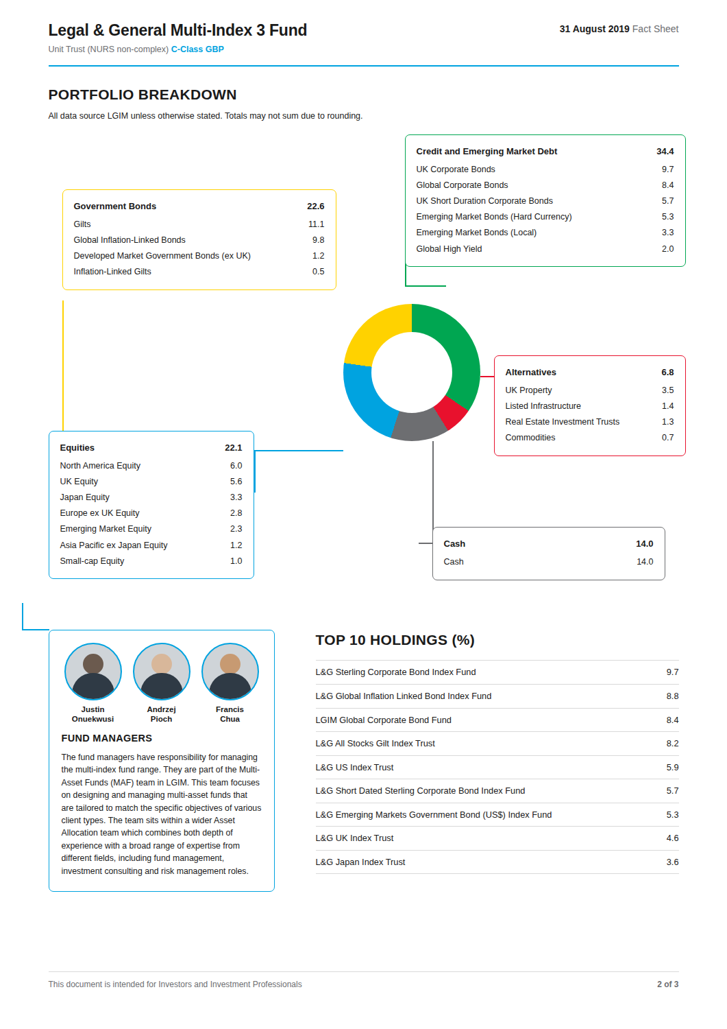Legal & General Multi-Index 3 Fund
Unit Trust (NURS non-complex) C-Class GBP
31 August 2019 Fact Sheet
PORTFOLIO BREAKDOWN
All data source LGIM unless otherwise stated. Totals may not sum due to rounding.
| Government Bonds | 22.6 |
| Gilts | 11.1 |
| Global Inflation-Linked Bonds | 9.8 |
| Developed Market Government Bonds (ex UK) | 1.2 |
| Inflation-Linked Gilts | 0.5 |
| Credit and Emerging Market Debt | 34.4 |
| UK Corporate Bonds | 9.7 |
| Global Corporate Bonds | 8.4 |
| UK Short Duration Corporate Bonds | 5.7 |
| Emerging Market Bonds (Hard Currency) | 5.3 |
| Emerging Market Bonds (Local) | 3.3 |
| Global High Yield | 2.0 |
| Alternatives | 6.8 |
| UK Property | 3.5 |
| Listed Infrastructure | 1.4 |
| Real Estate Investment Trusts | 1.3 |
| Commodities | 0.7 |
| Equities | 22.1 |
| North America Equity | 6.0 |
| UK Equity | 5.6 |
| Japan Equity | 3.3 |
| Europe ex UK Equity | 2.8 |
| Emerging Market Equity | 2.3 |
| Asia Pacific ex Japan Equity | 1.2 |
| Small-cap Equity | 1.0 |
| Cash | 14.0 |
| Cash | 14.0 |
Justin
Onuekwusi
Andrzej
Pioch
Francis
Chua
FUND MANAGERS
The fund managers have responsibility for managing the multi-index fund range. They are part of the Multi-Asset Funds (MAF) team in LGIM. This team focuses on designing and managing multi-asset funds that are tailored to match the specific objectives of various client types. The team sits within a wider Asset Allocation team which combines both depth of experience with a broad range of expertise from different fields, including fund management, investment consulting and risk management roles.
TOP 10 HOLDINGS (%)
| L&G Sterling Corporate Bond Index Fund | 9.7 |
| L&G Global Inflation Linked Bond Index Fund | 8.8 |
| LGIM Global Corporate Bond Fund | 8.4 |
| L&G All Stocks Gilt Index Trust | 8.2 |
| L&G US Index Trust | 5.9 |
| L&G Short Dated Sterling Corporate Bond Index Fund | 5.7 |
| L&G Emerging Markets Government Bond (US$) Index Fund | 5.3 |
| L&G UK Index Trust | 4.6 |
| L&G Japan Index Trust | 3.6 |
This document is intended for Investors and Investment Professionals
2 of 3